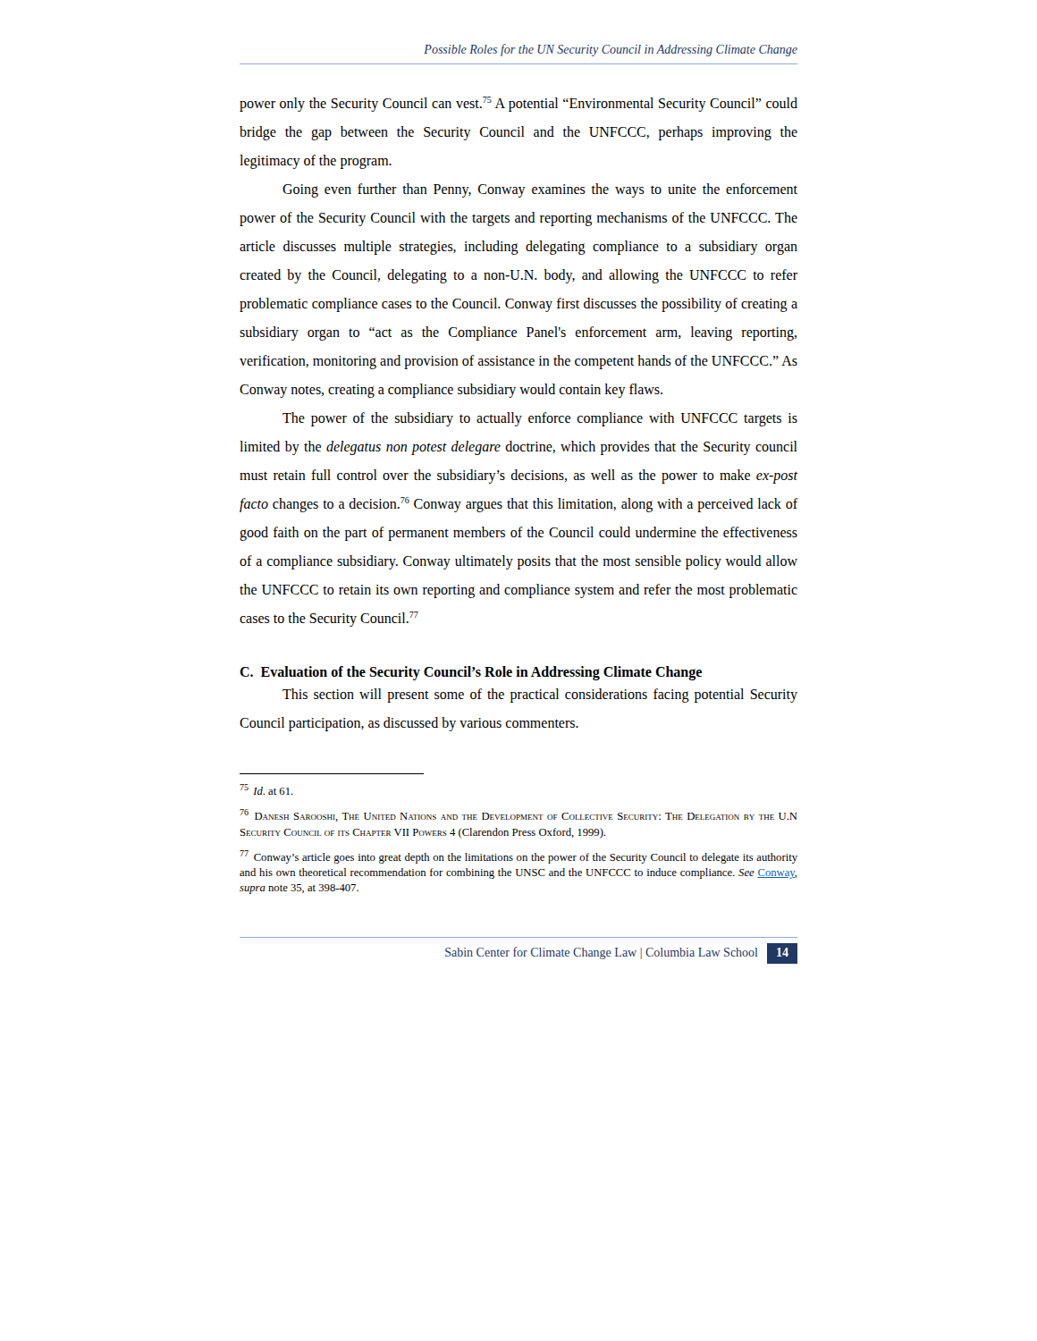Possible Roles for the UN Security Council in Addressing Climate Change
power only the Security Council can vest.75 A potential “Environmental Security Council” could bridge the gap between the Security Council and the UNFCCC, perhaps improving the legitimacy of the program.
Going even further than Penny, Conway examines the ways to unite the enforcement power of the Security Council with the targets and reporting mechanisms of the UNFCCC. The article discusses multiple strategies, including delegating compliance to a subsidiary organ created by the Council, delegating to a non-U.N. body, and allowing the UNFCCC to refer problematic compliance cases to the Council. Conway first discusses the possibility of creating a subsidiary organ to “act as the Compliance Panel's enforcement arm, leaving reporting, verification, monitoring and provision of assistance in the competent hands of the UNFCCC.” As Conway notes, creating a compliance subsidiary would contain key flaws.
The power of the subsidiary to actually enforce compliance with UNFCCC targets is limited by the delegatus non potest delegare doctrine, which provides that the Security council must retain full control over the subsidiary’s decisions, as well as the power to make ex-post facto changes to a decision.76 Conway argues that this limitation, along with a perceived lack of good faith on the part of permanent members of the Council could undermine the effectiveness of a compliance subsidiary. Conway ultimately posits that the most sensible policy would allow the UNFCCC to retain its own reporting and compliance system and refer the most problematic cases to the Security Council.77
C. Evaluation of the Security Council’s Role in Addressing Climate Change
This section will present some of the practical considerations facing potential Security Council participation, as discussed by various commenters.
75 Id. at 61.
76 Danesh Sarooshi, The United Nations and the Development of Collective Security: The Delegation by the U.N Security Council of its Chapter VII Powers 4 (Clarendon Press Oxford, 1999).
77 Conway’s article goes into great depth on the limitations on the power of the Security Council to delegate its authority and his own theoretical recommendation for combining the UNSC and the UNFCCC to induce compliance. See Conway, supra note 35, at 398-407.
Sabin Center for Climate Change Law | Columbia Law School 14